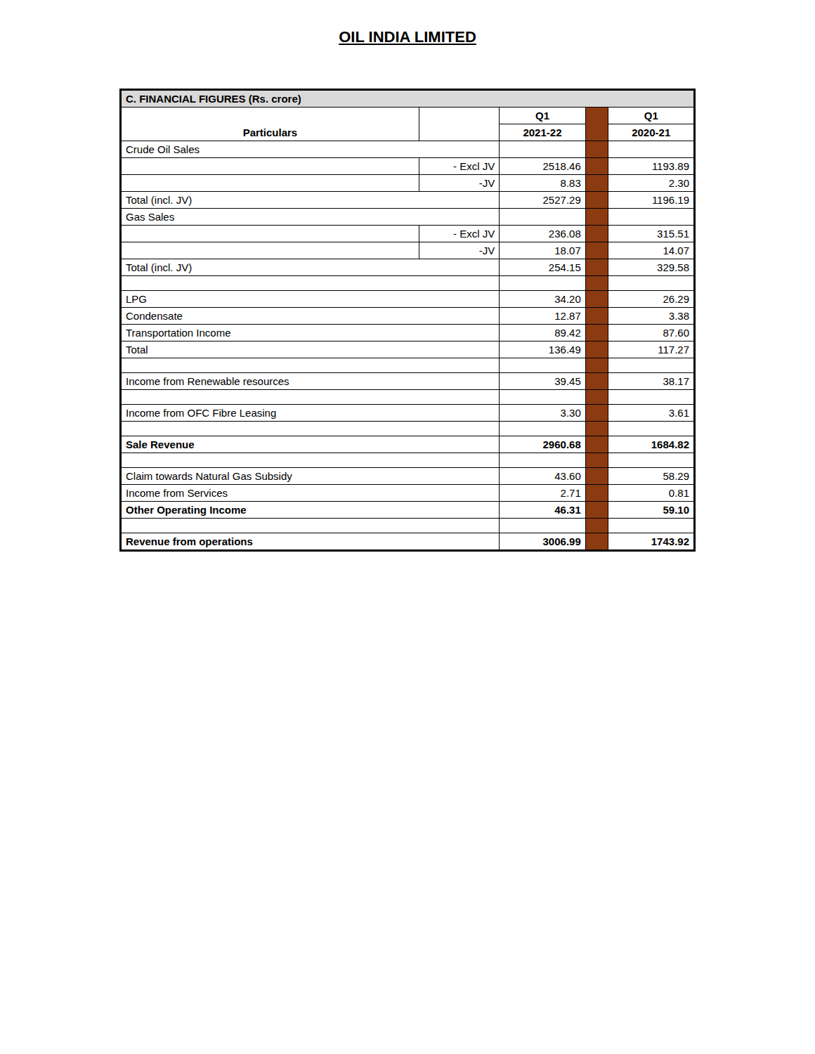OIL INDIA LIMITED
| C. FINANCIAL FIGURES (Rs. crore) |
| Particulars | | Q1 | | Q1 |
| 2021-22 | 2020-21 |
| Crude Oil Sales | | | |
| | - Excl JV | 2518.46 | | 1193.89 |
| | -JV | 8.83 | | 2.30 |
| Total (incl. JV) | 2527.29 | | 1196.19 |
| Gas Sales | | | |
| | - Excl JV | 236.08 | | 315.51 |
| | -JV | 18.07 | | 14.07 |
| Total (incl. JV) | 254.15 | | 329.58 |
| LPG | 34.20 | | 26.29 |
| Condensate | 12.87 | | 3.38 |
| Transportation Income | 89.42 | | 87.60 |
| Total | 136.49 | | 117.27 |
| Income from Renewable resources | 39.45 | | 38.17 |
| Income from OFC Fibre Leasing | 3.30 | | 3.61 |
| Sale Revenue | 2960.68 | | 1684.82 |
| Claim towards Natural Gas Subsidy | 43.60 | | 58.29 |
| Income from Services | 2.71 | | 0.81 |
| Other Operating Income | 46.31 | | 59.10 |
| Revenue from operations | 3006.99 | | 1743.92 |